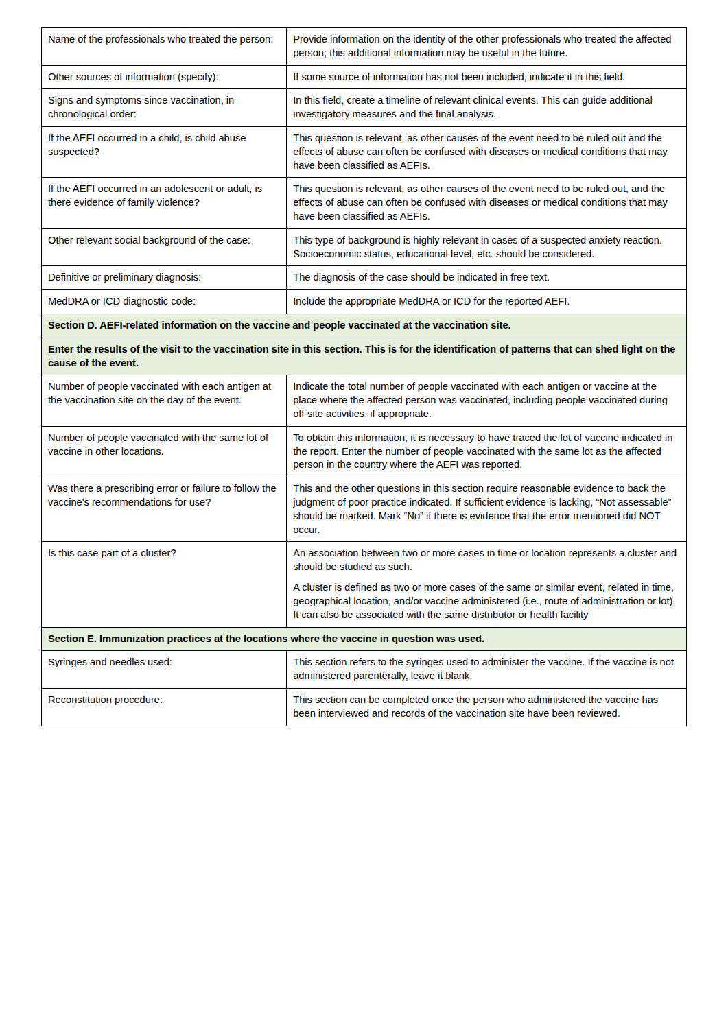| Name of the professionals who treated the person: | Provide information on the identity of the other professionals who treated the affected person; this additional information may be useful in the future. |
| Other sources of information (specify): | If some source of information has not been included, indicate it in this field. |
| Signs and symptoms since vaccination, in chronological order: | In this field, create a timeline of relevant clinical events. This can guide additional investigatory measures and the final analysis. |
| If the AEFI occurred in a child, is child abuse suspected? | This question is relevant, as other causes of the event need to be ruled out and the effects of abuse can often be confused with diseases or medical conditions that may have been classified as AEFIs. |
| If the AEFI occurred in an adolescent or adult, is there evidence of family violence? | This question is relevant, as other causes of the event need to be ruled out, and the effects of abuse can often be confused with diseases or medical conditions that may have been classified as AEFIs. |
| Other relevant social background of the case: | This type of background is highly relevant in cases of a suspected anxiety reaction. Socioeconomic status, educational level, etc. should be considered. |
| Definitive or preliminary diagnosis: | The diagnosis of the case should be indicated in free text. |
| MedDRA or ICD diagnostic code: | Include the appropriate MedDRA or ICD for the reported AEFI. |
| Section D. AEFI-related information on the vaccine and people vaccinated at the vaccination site. |
| Enter the results of the visit to the vaccination site in this section. This is for the identification of patterns that can shed light on the cause of the event. |
| Number of people vaccinated with each antigen at the vaccination site on the day of the event. | Indicate the total number of people vaccinated with each antigen or vaccine at the place where the affected person was vaccinated, including people vaccinated during off-site activities, if appropriate. |
| Number of people vaccinated with the same lot of vaccine in other locations. | To obtain this information, it is necessary to have traced the lot of vaccine indicated in the report. Enter the number of people vaccinated with the same lot as the affected person in the country where the AEFI was reported. |
| Was there a prescribing error or failure to follow the vaccine's recommendations for use? | This and the other questions in this section require reasonable evidence to back the judgment of poor practice indicated. If sufficient evidence is lacking, “Not assessable” should be marked. Mark “No” if there is evidence that the error mentioned did NOT occur. |
| Is this case part of a cluster? | An association between two or more cases in time or location represents a cluster and should be studied as such. A cluster is defined as two or more cases of the same or similar event, related in time, geographical location, and/or vaccine administered (i.e., route of administration or lot). It can also be associated with the same distributor or health facility |
| Section E. Immunization practices at the locations where the vaccine in question was used. |
| Syringes and needles used: | This section refers to the syringes used to administer the vaccine. If the vaccine is not administered parenterally, leave it blank. |
| Reconstitution procedure: | This section can be completed once the person who administered the vaccine has been interviewed and records of the vaccination site have been reviewed. |